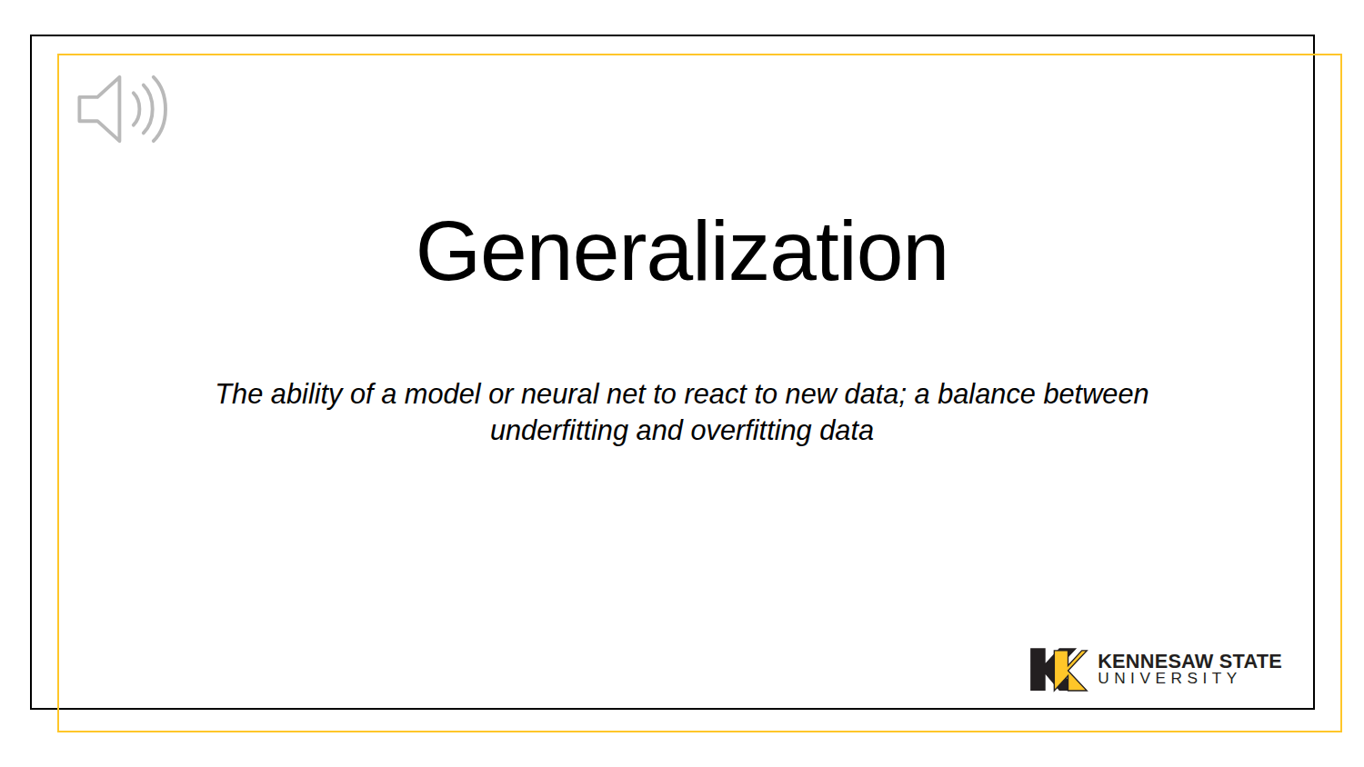Generalization
The ability of a model or neural net to react to new data; a balance between underfitting and overfitting data
KENNESAW STATE UNIVERSITY